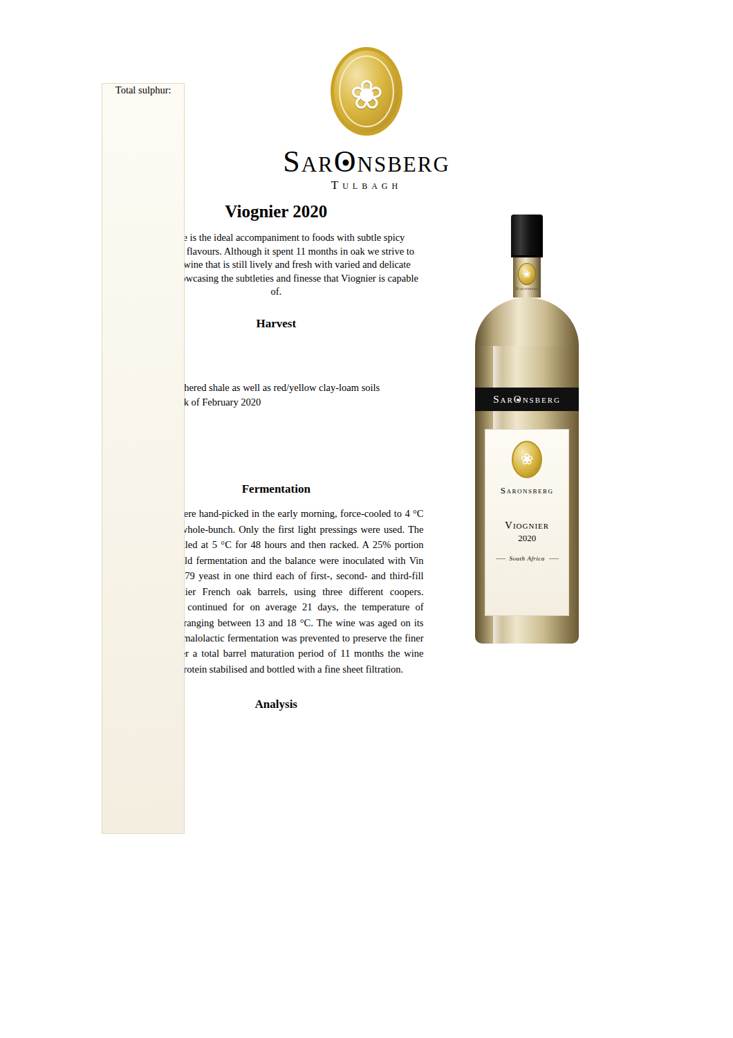❀
SarOnsberg
Tulbagh
Viognier 2020
This wine is the ideal accompaniment to foods with subtle spicy aromas and flavours. Although it spent 11 months in oak we strive to produce a wine that is still lively and fresh with varied and delicate flavours, showcasing the subtleties and finesse that Viognier is capable of.
Harvest
| Cultivar: | Viognier |
| Clones: | VI 1, VI 642 |
| Age: | 16 years |
| Soil: | Partially weathered shale as well as red/yellow clay-loam soils |
| Harvest: | 2 nd an 3 rd week of February 2020 |
| Yield: | 5.6 ton/ha |
| Balling: | 23.2°B |
| pH: | 3.28 |
| Total acid: | 6.8g/l |
Fermentation
The grapes were hand-picked in the early morning, force-cooled to 4 °C and pressed whole-bunch. Only the first light pressings were used. The juice was settled at 5 °C for 48 hours and then racked. A 25% portion underwent wild fermentation and the balance were inoculated with Vin 13 and CY3079 yeast in one third each of first-, second- and third-fill 500 litre Allier French oak barrels, using three different coopers. Fermentation continued for on average 21 days, the temperature of fermentation ranging between 13 and 18 °C. The wine was aged on its fine lees and malolactic fermentation was prevented to preserve the finer flavours. After a total barrel maturation period of 11 months the wine was racked, protein stabilised and bottled with a fine sheet filtration.
Analysis
| Alcohol: | 13.63 vol % |
| Total acid: | 5.6 g/l |
| pH: | 3.28 |
| Residual sugar: | 3.0 g/l |
| Volatile acidity: | 0.51 g/l |
| Free sulphur: | 37 mg/l |
| Total sulphur: | 94 mg/l |
Saronsberg
SarOnsberg
Saronsberg
Viognier
2020
South Africa